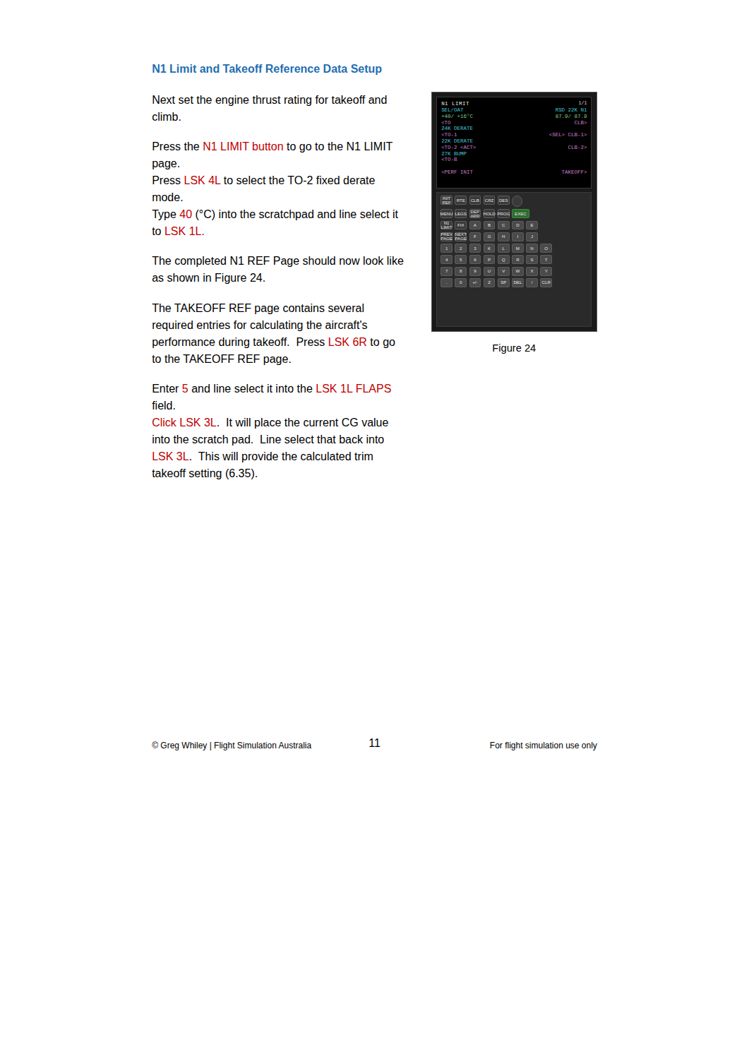N1 Limit and Takeoff Reference Data Setup
Next set the engine thrust rating for takeoff and climb.
Press the N1 LIMIT button to go to the N1 LIMIT page.
Press LSK 4L to select the TO-2 fixed derate mode.
Type 40 (°C) into the scratchpad and line select it to LSK 1L.
The completed N1 REF Page should now look like as shown in Figure 24.
The TAKEOFF REF page contains several required entries for calculating the aircraft's performance during takeoff. Press LSK 6R to go to the TAKEOFF REF page.
Enter 5 and line select it into the LSK 1L FLAPS field.
Click LSK 3L. It will place the current CG value into the scratch pad. Line select that back into LSK 3L. This will provide the calculated trim takeoff setting (6.35).
N1 LIMIT 1/1
SEL/OAT RSD 22K N1
+40/ +16°C 87.9/ 87.9
<TO CLB>
24K DERATE
<TO-1<SEL> CLB-1>
22K DERATE
<TO-2 <ACT>CLB-2>
27K BUMP
<TO-B
<PERF INIT TAKEOFF>
INIT
REF
RTE
CLB
CRZ
DES
MENU
LEGS
DEP
ARR
HOLD
PROG
EXEC
N1
LIMIT
FIX
A
B
C
D
E
PREV
PAGE
NEXT
PAGE
F
G
H
I
J
1
2
3
K
L
M
N
O
4
5
6
P
Q
R
S
T
7
8
9
U
V
W
X
Y
.
0
+/-
Z
SP
DEL
/
CLR
Figure 24
© Greg Whiley | Flight Simulation Australia
11
For flight simulation use only